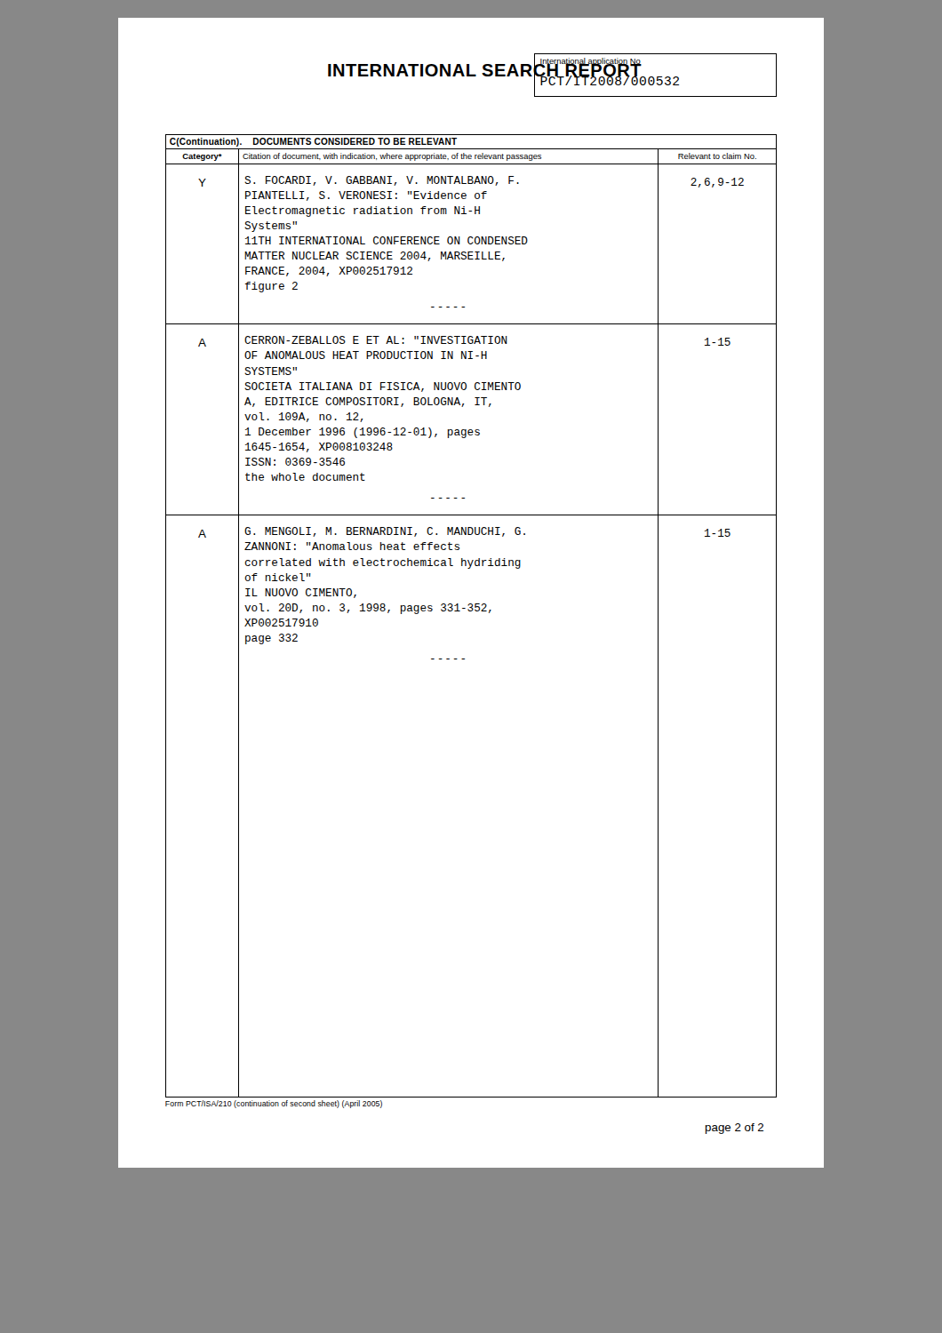INTERNATIONAL SEARCH REPORT
International application No
PCT/IT2008/000532
| C(Continuation). DOCUMENTS CONSIDERED TO BE RELEVANT |
| Category* | Citation of document, with indication, where appropriate, of the relevant passages | Relevant to claim No. |
| Y | S. FOCARDI, V. GABBANI, V. MONTALBANO, F. PIANTELLI, S. VERONESI: "Evidence of Electromagnetic radiation from Ni-H Systems" 11TH INTERNATIONAL CONFERENCE ON CONDENSED MATTER NUCLEAR SCIENCE 2004, MARSEILLE, FRANCE, 2004, XP002517912 figure 2 ----- | 2,6,9-12 |
| A | CERRON-ZEBALLOS E ET AL: "INVESTIGATION OF ANOMALOUS HEAT PRODUCTION IN NI-H SYSTEMS" SOCIETA ITALIANA DI FISICA, NUOVO CIMENTO A, EDITRICE COMPOSITORI, BOLOGNA, IT, vol. 109A, no. 12, 1 December 1996 (1996-12-01), pages 1645-1654, XP008103248 ISSN: 0369-3546 the whole document ----- | 1-15 |
| A | G. MENGOLI, M. BERNARDINI, C. MANDUCHI, G. ZANNONI: "Anomalous heat effects correlated with electrochemical hydriding of nickel" IL NUOVO CIMENTO, vol. 20D, no. 3, 1998, pages 331-352, XP002517910 page 332 ----- | 1-15 |
Form PCT/ISA/210 (continuation of second sheet) (April 2005)
page 2 of 2